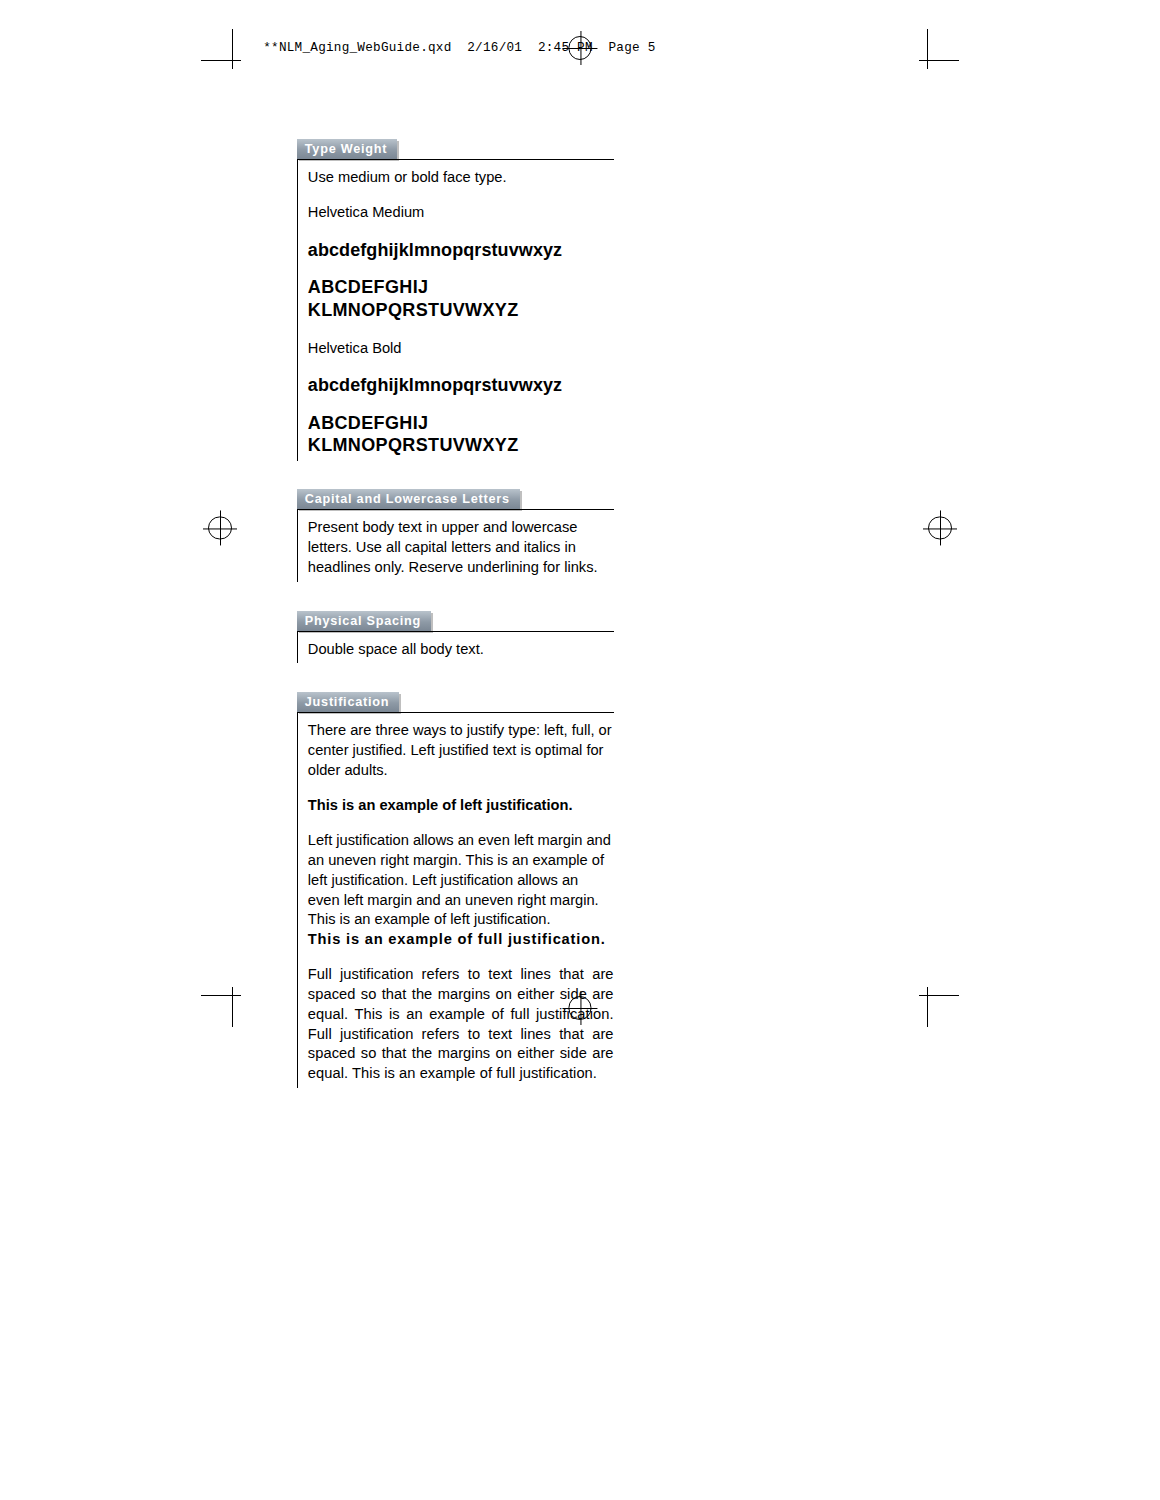**NLM_Aging_WebGuide.qxd 2/16/01 2:45 PM Page 5
Type Weight
Use medium or bold face type.
Helvetica Medium
abcdefghijklmnopqrstuvwxyz
ABCDEFGHIJ KLMNOPQRSTUVWXYZ
Helvetica Bold
abcdefghijklmnopqrstuvwxyz
ABCDEFGHIJ KLMNOPQRSTUVWXYZ
Capital and Lowercase Letters
Present body text in upper and lowercase letters. Use all capital letters and italics in headlines only. Reserve underlining for links.
Physical Spacing
Double space all body text.
Justification
There are three ways to justify type: left, full, or center justified. Left justified text is optimal for older adults.
This is an example of left justification.
Left justification allows an even left margin and an uneven right margin. This is an example of left justification. Left justification allows an even left margin and an uneven right margin. This is an example of left justification.
This is an example of full justification.
Full justification refers to text lines that are spaced so that the margins on either side are equal. This is an example of full justification. Full justification refers to text lines that are spaced so that the margins on either side are equal. This is an example of full justification.